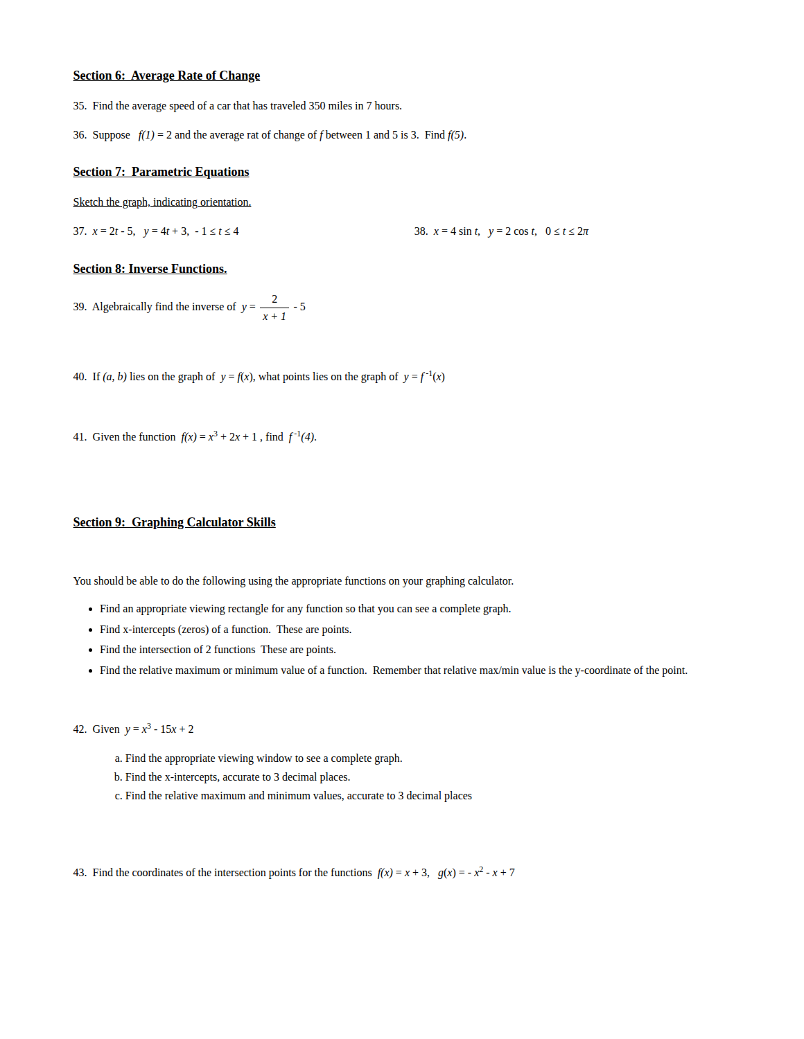Section 6: Average Rate of Change
35. Find the average speed of a car that has traveled 350 miles in 7 hours.
36. Suppose f(1) = 2 and the average rat of change of f between 1 and 5 is 3. Find f(5).
Section 7: Parametric Equations
Sketch the graph, indicating orientation.
37. x = 2t - 5, y = 4t + 3, - 1 ≤ t ≤ 4
38. x = 4 sin t, y = 2 cos t, 0 ≤ t ≤ 2π
Section 8: Inverse Functions.
39. Algebraically find the inverse of y = 2 x + 1 - 5
40. If (a, b) lies on the graph of y = f(x), what points lies on the graph of y = f -1(x)
41. Given the function f(x) = x3 + 2x + 1 , find f -1(4).
Section 9: Graphing Calculator Skills
You should be able to do the following using the appropriate functions on your graphing calculator.
Find an appropriate viewing rectangle for any function so that you can see a complete graph.
Find x-intercepts (zeros) of a function. These are points.
Find the intersection of 2 functions These are points.
Find the relative maximum or minimum value of a function. Remember that relative max/min value is the y-coordinate of the point.
42. Given y = x3 - 15x + 2
Find the appropriate viewing window to see a complete graph.
Find the x-intercepts, accurate to 3 decimal places.
Find the relative maximum and minimum values, accurate to 3 decimal places
43. Find the coordinates of the intersection points for the functions f(x) = x + 3, g(x) = - x2 - x + 7